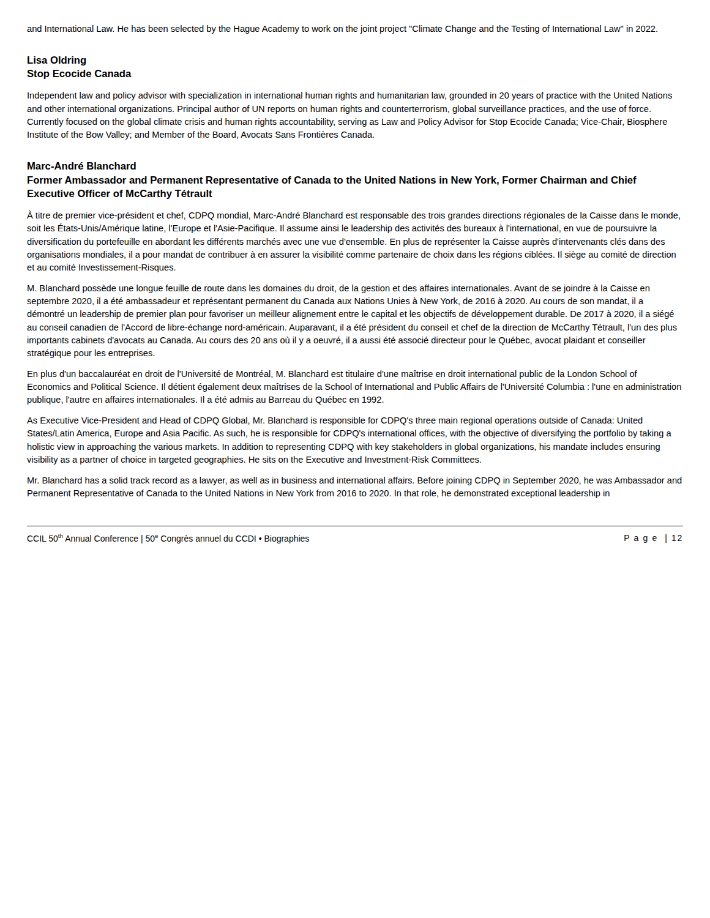and International Law. He has been selected by the Hague Academy to work on the joint project "Climate Change and the Testing of International Law" in 2022.
Lisa Oldring Stop Ecocide Canada
Independent law and policy advisor with specialization in international human rights and humanitarian law, grounded in 20 years of practice with the United Nations and other international organizations. Principal author of UN reports on human rights and counterterrorism, global surveillance practices, and the use of force. Currently focused on the global climate crisis and human rights accountability, serving as Law and Policy Advisor for Stop Ecocide Canada; Vice-Chair, Biosphere Institute of the Bow Valley; and Member of the Board, Avocats Sans Frontières Canada.
Marc-André Blanchard Former Ambassador and Permanent Representative of Canada to the United Nations in New York, Former Chairman and Chief Executive Officer of McCarthy Tétrault
À titre de premier vice-président et chef, CDPQ mondial, Marc-André Blanchard est responsable des trois grandes directions régionales de la Caisse dans le monde, soit les États-Unis/Amérique latine, l'Europe et l'Asie-Pacifique. Il assume ainsi le leadership des activités des bureaux à l'international, en vue de poursuivre la diversification du portefeuille en abordant les différents marchés avec une vue d'ensemble. En plus de représenter la Caisse auprès d'intervenants clés dans des organisations mondiales, il a pour mandat de contribuer à en assurer la visibilité comme partenaire de choix dans les régions ciblées. Il siège au comité de direction et au comité Investissement-Risques.
M. Blanchard possède une longue feuille de route dans les domaines du droit, de la gestion et des affaires internationales. Avant de se joindre à la Caisse en septembre 2020, il a été ambassadeur et représentant permanent du Canada aux Nations Unies à New York, de 2016 à 2020. Au cours de son mandat, il a démontré un leadership de premier plan pour favoriser un meilleur alignement entre le capital et les objectifs de développement durable. De 2017 à 2020, il a siégé au conseil canadien de l'Accord de libre-échange nord-américain. Auparavant, il a été président du conseil et chef de la direction de McCarthy Tétrault, l'un des plus importants cabinets d'avocats au Canada. Au cours des 20 ans où il y a oeuvré, il a aussi été associé directeur pour le Québec, avocat plaidant et conseiller stratégique pour les entreprises.
En plus d'un baccalauréat en droit de l'Université de Montréal, M. Blanchard est titulaire d'une maîtrise en droit international public de la London School of Economics and Political Science. Il détient également deux maîtrises de la School of International and Public Affairs de l'Université Columbia : l'une en administration publique, l'autre en affaires internationales. Il a été admis au Barreau du Québec en 1992.
As Executive Vice-President and Head of CDPQ Global, Mr. Blanchard is responsible for CDPQ's three main regional operations outside of Canada: United States/Latin America, Europe and Asia Pacific. As such, he is responsible for CDPQ's international offices, with the objective of diversifying the portfolio by taking a holistic view in approaching the various markets. In addition to representing CDPQ with key stakeholders in global organizations, his mandate includes ensuring visibility as a partner of choice in targeted geographies. He sits on the Executive and Investment-Risk Committees.
Mr. Blanchard has a solid track record as a lawyer, as well as in business and international affairs. Before joining CDPQ in September 2020, he was Ambassador and Permanent Representative of Canada to the United Nations in New York from 2016 to 2020. In that role, he demonstrated exceptional leadership in
CCIL 50th Annual Conference | 50e Congrès annuel du CCDI • Biographies P a g e | 12